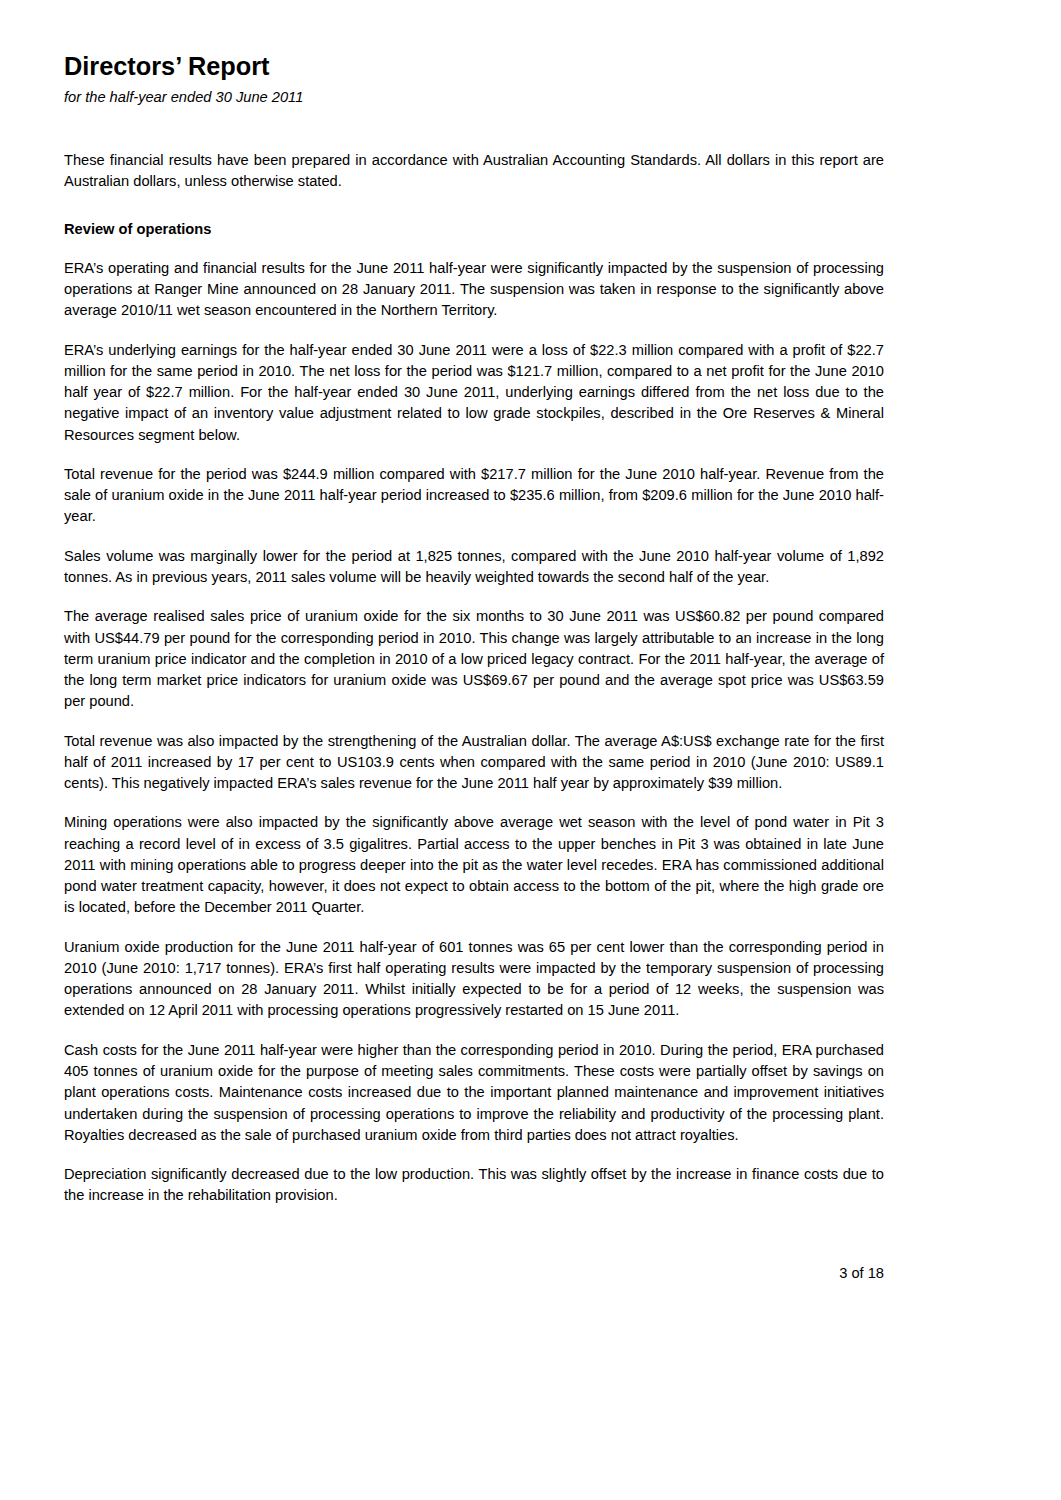Directors’ Report
for the half-year ended 30 June 2011
These financial results have been prepared in accordance with Australian Accounting Standards. All dollars in this report are Australian dollars, unless otherwise stated.
Review of operations
ERA’s operating and financial results for the June 2011 half-year were significantly impacted by the suspension of processing operations at Ranger Mine announced on 28 January 2011. The suspension was taken in response to the significantly above average 2010/11 wet season encountered in the Northern Territory.
ERA’s underlying earnings for the half-year ended 30 June 2011 were a loss of $22.3 million compared with a profit of $22.7 million for the same period in 2010. The net loss for the period was $121.7 million, compared to a net profit for the June 2010 half year of $22.7 million. For the half-year ended 30 June 2011, underlying earnings differed from the net loss due to the negative impact of an inventory value adjustment related to low grade stockpiles, described in the Ore Reserves & Mineral Resources segment below.
Total revenue for the period was $244.9 million compared with $217.7 million for the June 2010 half-year. Revenue from the sale of uranium oxide in the June 2011 half-year period increased to $235.6 million, from $209.6 million for the June 2010 half-year.
Sales volume was marginally lower for the period at 1,825 tonnes, compared with the June 2010 half-year volume of 1,892 tonnes. As in previous years, 2011 sales volume will be heavily weighted towards the second half of the year.
The average realised sales price of uranium oxide for the six months to 30 June 2011 was US$60.82 per pound compared with US$44.79 per pound for the corresponding period in 2010. This change was largely attributable to an increase in the long term uranium price indicator and the completion in 2010 of a low priced legacy contract. For the 2011 half-year, the average of the long term market price indicators for uranium oxide was US$69.67 per pound and the average spot price was US$63.59 per pound.
Total revenue was also impacted by the strengthening of the Australian dollar. The average A$:US$ exchange rate for the first half of 2011 increased by 17 per cent to US103.9 cents when compared with the same period in 2010 (June 2010: US89.1 cents). This negatively impacted ERA’s sales revenue for the June 2011 half year by approximately $39 million.
Mining operations were also impacted by the significantly above average wet season with the level of pond water in Pit 3 reaching a record level of in excess of 3.5 gigalitres. Partial access to the upper benches in Pit 3 was obtained in late June 2011 with mining operations able to progress deeper into the pit as the water level recedes. ERA has commissioned additional pond water treatment capacity, however, it does not expect to obtain access to the bottom of the pit, where the high grade ore is located, before the December 2011 Quarter.
Uranium oxide production for the June 2011 half-year of 601 tonnes was 65 per cent lower than the corresponding period in 2010 (June 2010: 1,717 tonnes). ERA’s first half operating results were impacted by the temporary suspension of processing operations announced on 28 January 2011. Whilst initially expected to be for a period of 12 weeks, the suspension was extended on 12 April 2011 with processing operations progressively restarted on 15 June 2011.
Cash costs for the June 2011 half-year were higher than the corresponding period in 2010. During the period, ERA purchased 405 tonnes of uranium oxide for the purpose of meeting sales commitments. These costs were partially offset by savings on plant operations costs. Maintenance costs increased due to the important planned maintenance and improvement initiatives undertaken during the suspension of processing operations to improve the reliability and productivity of the processing plant. Royalties decreased as the sale of purchased uranium oxide from third parties does not attract royalties.
Depreciation significantly decreased due to the low production. This was slightly offset by the increase in finance costs due to the increase in the rehabilitation provision.
3 of 18